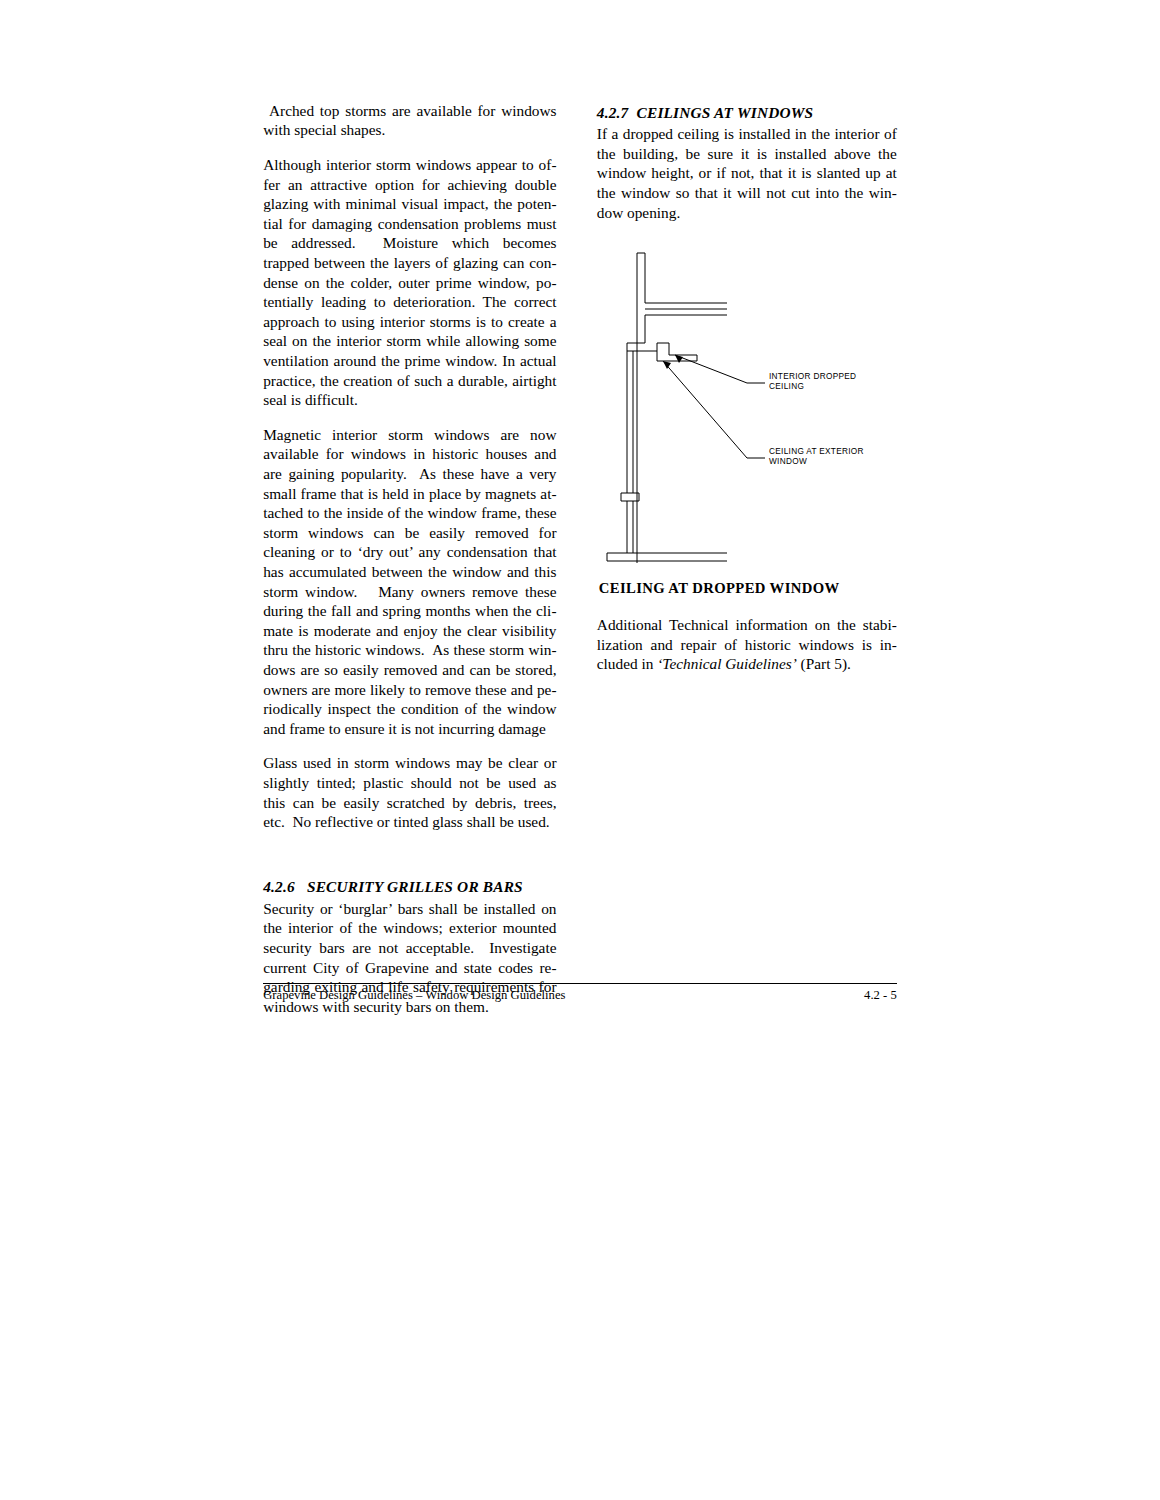Arched top storms are available for windows with special shapes.
Although interior storm windows appear to offer an attractive option for achieving double glazing with minimal visual impact, the potential for damaging condensation problems must be addressed. Moisture which becomes trapped between the layers of glazing can condense on the colder, outer prime window, potentially leading to deterioration. The correct approach to using interior storms is to create a seal on the interior storm while allowing some ventilation around the prime window. In actual practice, the creation of such a durable, airtight seal is difficult.
Magnetic interior storm windows are now available for windows in historic houses and are gaining popularity. As these have a very small frame that is held in place by magnets attached to the inside of the window frame, these storm windows can be easily removed for cleaning or to ‘dry out’ any condensation that has accumulated between the window and this storm window. Many owners remove these during the fall and spring months when the climate is moderate and enjoy the clear visibility thru the historic windows. As these storm windows are so easily removed and can be stored, owners are more likely to remove these and periodically inspect the condition of the window and frame to ensure it is not incurring damage
Glass used in storm windows may be clear or slightly tinted; plastic should not be used as this can be easily scratched by debris, trees, etc. No reflective or tinted glass shall be used.
4.2.6 SECURITY GRILLES OR BARS
Security or ‘burglar’ bars shall be installed on the interior of the windows; exterior mounted security bars are not acceptable. Investigate current City of Grapevine and state codes regarding exiting and life safety requirements for windows with security bars on them.
4.2.7 CEILINGS AT WINDOWS
If a dropped ceiling is installed in the interior of the building, be sure it is installed above the window height, or if not, that it is slanted up at the window so that it will not cut into the window opening.
INTERIOR DROPPED CEILING CEILING AT EXTERIOR WINDOW
CEILING AT DROPPED WINDOW
Additional Technical information on the stabilization and repair of historic windows is included in ‘Technical Guidelines’ (Part 5).
Grapevine Design Guidelines – Window Design Guidelines
4.2 - 5